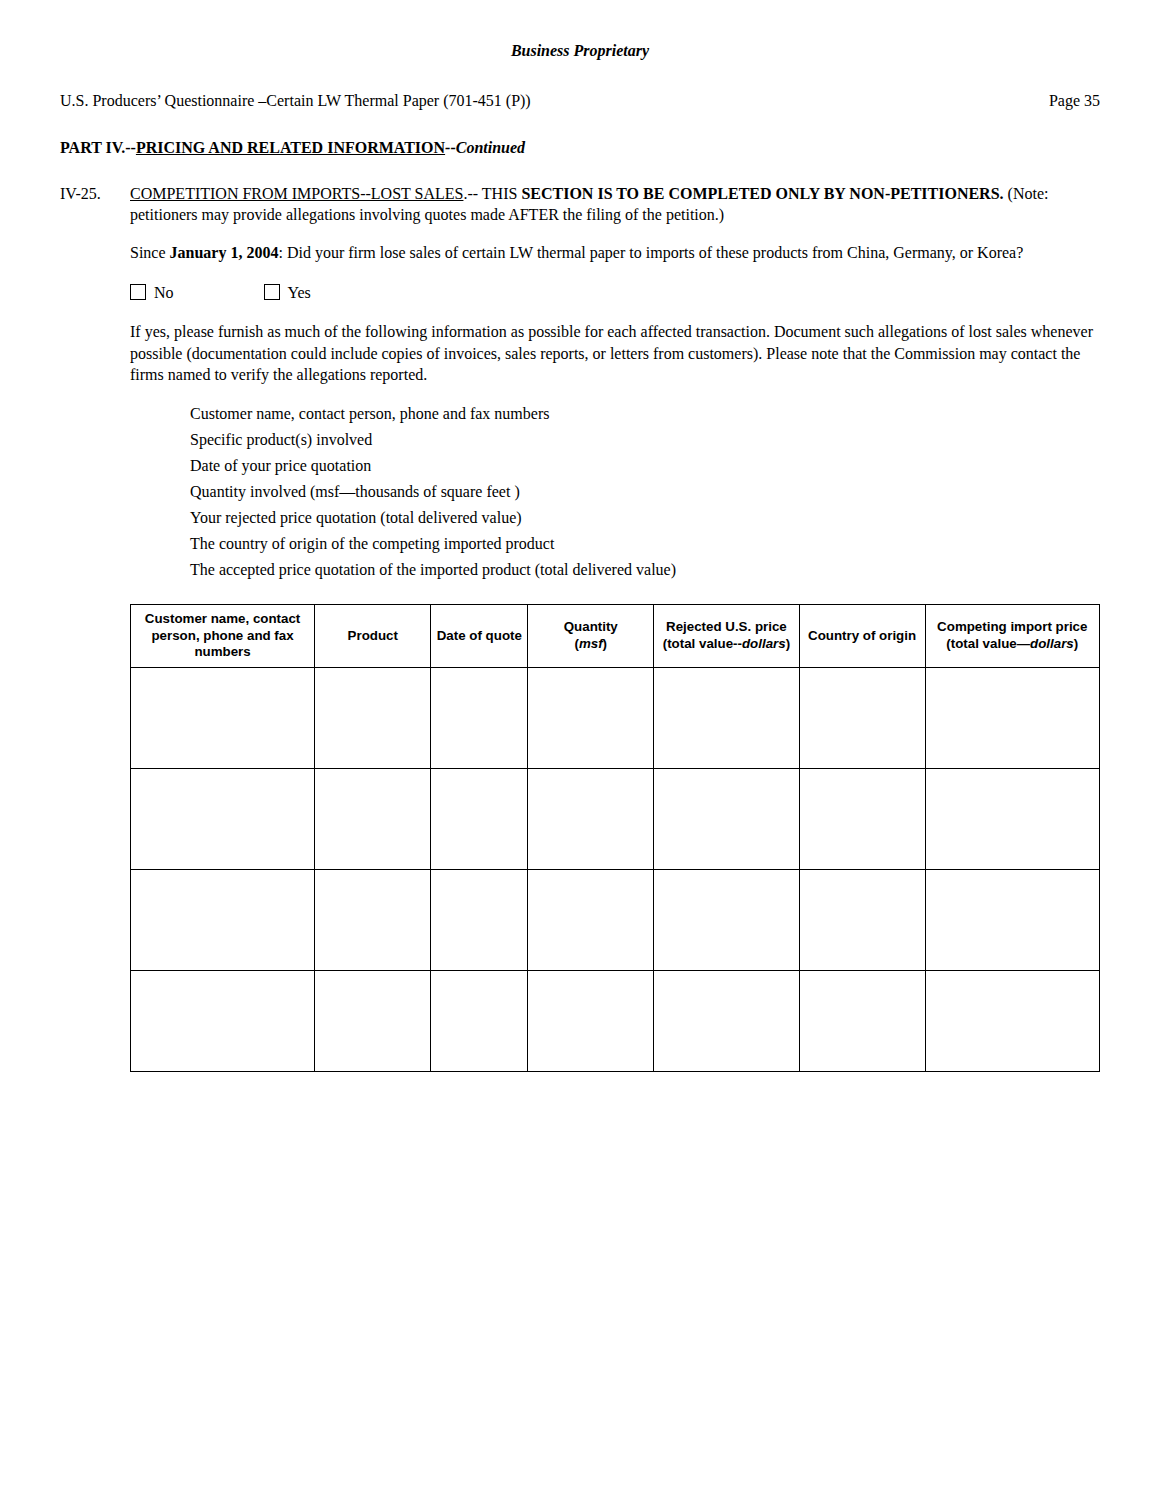Business Proprietary
U.S. Producers’ Questionnaire –Certain LW Thermal Paper (701-451 (P))
Page 35
PART IV.--PRICING AND RELATED INFORMATION--Continued
IV-25.
COMPETITION FROM IMPORTS--LOST SALES.-- THIS SECTION IS TO BE COMPLETED ONLY BY NON-PETITIONERS. (Note: petitioners may provide allegations involving quotes made AFTER the filing of the petition.)
Since January 1, 2004: Did your firm lose sales of certain LW thermal paper to imports of these products from China, Germany, or Korea?
No Yes
If yes, please furnish as much of the following information as possible for each affected transaction. Document such allegations of lost sales whenever possible (documentation could include copies of invoices, sales reports, or letters from customers). Please note that the Commission may contact the firms named to verify the allegations reported.
Customer name, contact person, phone and fax numbers
Specific product(s) involved
Date of your price quotation
Quantity involved (msf—thousands of square feet )
Your rejected price quotation (total delivered value)
The country of origin of the competing imported product
The accepted price quotation of the imported product (total delivered value)
| Customer name, contact person, phone and fax numbers | Product | Date of quote | Quantity ( msf ) | Rejected U.S. price (total value-- dollars ) | Country of origin | Competing import price (total value— dollars ) |
| --- | --- | --- | --- | --- | --- | --- |